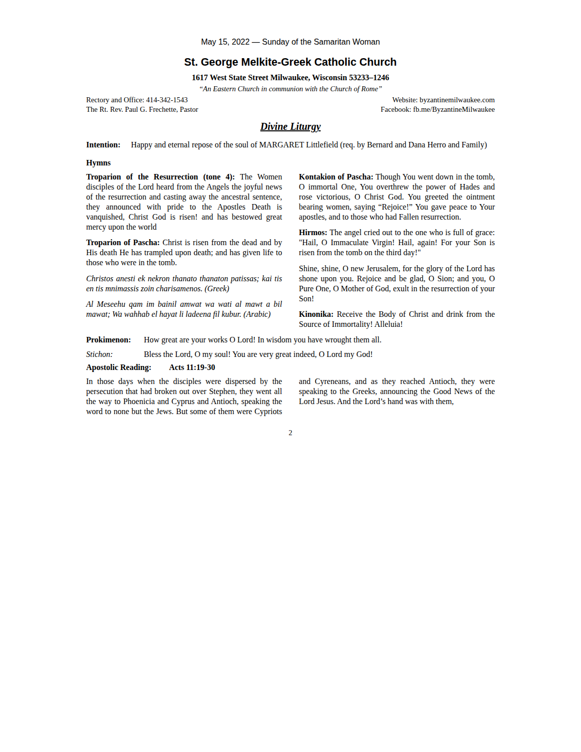May 15, 2022 — Sunday of the Samaritan Woman
St. George Melkite-Greek Catholic Church
1617 West State Street Milwaukee, Wisconsin 53233–1246
“An Eastern Church in communion with the Church of Rome”
| Rectory and Office: 414-342-1543 | Website: byzantinemilwaukee.com |
| The Rt. Rev. Paul G. Frechette, Pastor | Facebook: fb.me/ByzantineMilwaukee |
Divine Liturgy
Intention:
Happy and eternal repose of the soul of MARGARET Littlefield (req. by Bernard and Dana Herro and Family)
Hymns
Troparion of the Resurrection (tone 4): The Women disciples of the Lord heard from the Angels the joyful news of the resurrection and casting away the ancestral sentence, they announced with pride to the Apostles Death is vanquished, Christ God is risen! and has bestowed great mercy upon the world
Troparion of Pascha: Christ is risen from the dead and by His death He has trampled upon death; and has given life to those who were in the tomb.
Christos anesti ek nekron thanato thanaton patissas; kai tis en tis mnimassis zoin charisamenos. (Greek)
Al Meseehu qam im bainil amwat wa wati al mawt a bil mawat; Wa wahhab el hayat li ladeena fil kubur. (Arabic)
Kontakion of Pascha: Though You went down in the tomb, O immortal One, You overthrew the power of Hades and rose victorious, O Christ God. You greeted the ointment bearing women, saying “Rejoice!” You gave peace to Your apostles, and to those who had Fallen resurrection.
Hirmos: The angel cried out to the one who is full of grace: "Hail, O Immaculate Virgin! Hail, again! For your Son is risen from the tomb on the third day!"
Shine, shine, O new Jerusalem, for the glory of the Lord has shone upon you. Rejoice and be glad, O Sion; and you, O Pure One, O Mother of God, exult in the resurrection of your Son!
Kinonika: Receive the Body of Christ and drink from the Source of Immortality! Alleluia!
Prokimenon:
How great are your works O Lord! In wisdom you have wrought them all.
Stichon:
Bless the Lord, O my soul! You are very great indeed, O Lord my God!
Apostolic Reading: Acts 11:19-30
In those days when the disciples were dispersed by the persecution that had broken out over Stephen, they went all the way to Phoenicia and Cyprus and Antioch, speaking the word to none but the Jews. But some of them were Cypriots and Cyreneans, and as they reached Antioch, they were speaking to the Greeks, announcing the Good News of the Lord Jesus. And the Lord’s hand was with them,
2